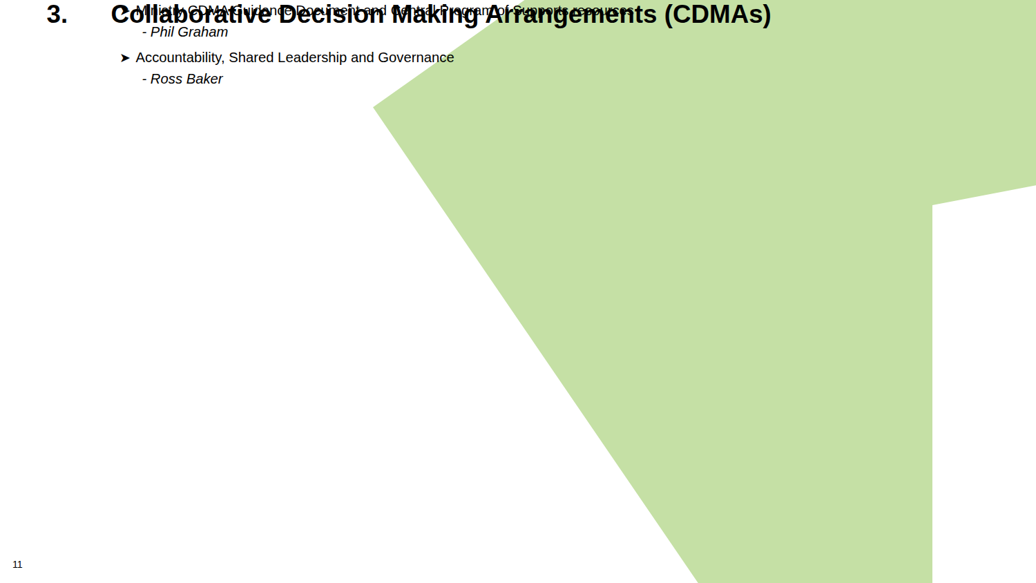3. Collaborative Decision Making Arrangements (CDMAs)
Ministry CDMA Guidance Document and Central Program of Supports resources - Phil Graham
Accountability, Shared Leadership and Governance - Ross Baker
11